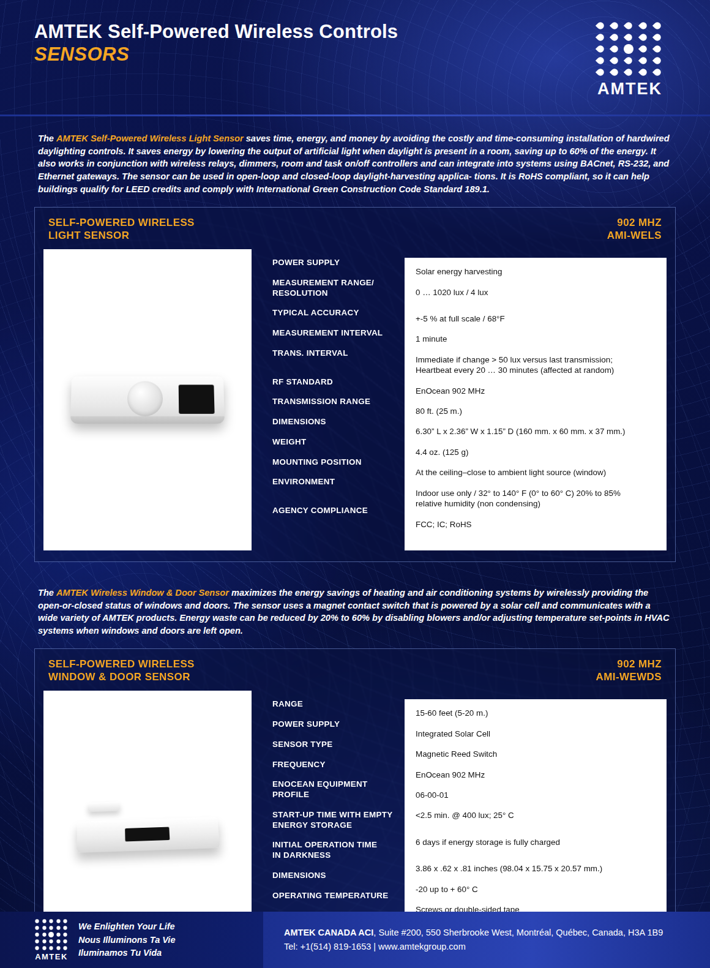AMTEK Self-Powered Wireless Controls SENSORS
AMTEK
The AMTEK Self-Powered Wireless Light Sensor saves time, energy, and money by avoiding the costly and time-consuming installation of hardwired daylighting controls. It saves energy by lowering the output of artificial light when daylight is present in a room, saving up to 60% of the energy. It also works in conjunction with wireless relays, dimmers, room and task on/off controllers and can integrate into systems using BACnet, RS-232, and Ethernet gateways. The sensor can be used in open-loop and closed-loop daylight-harvesting applica- tions. It is RoHS compliant, so it can help buildings qualify for LEED credits and comply with International Green Construction Code Standard 189.1.
SELF-POWERED WIRELESSLIGHT SENSOR
902 MHZAMI-WELS
POWER SUPPLY
MEASUREMENT RANGE/
RESOLUTION
TYPICAL ACCURACY
MEASUREMENT INTERVAL
TRANS. INTERVAL
RF STANDARD
TRANSMISSION RANGE
DIMENSIONS
WEIGHT
MOUNTING POSITION
ENVIRONMENT
AGENCY COMPLIANCE
Solar energy harvesting
0 … 1020 lux / 4 lux
+-5 % at full scale / 68°F
1 minute
Immediate if change > 50 lux versus last transmission;
Heartbeat every 20 … 30 minutes (affected at random)
EnOcean 902 MHz
80 ft. (25 m.)
6.30” L x 2.36” W x 1.15” D (160 mm. x 60 mm. x 37 mm.)
4.4 oz. (125 g)
At the ceiling–close to ambient light source (window)
Indoor use only / 32° to 140° F (0° to 60° C) 20% to 85%
relative humidity (non condensing)
FCC; IC; RoHS
The AMTEK Wireless Window & Door Sensor maximizes the energy savings of heating and air conditioning systems by wirelessly providing the open-or-closed status of windows and doors. The sensor uses a magnet contact switch that is powered by a solar cell and communicates with a wide variety of AMTEK products. Energy waste can be reduced by 20% to 60% by disabling blowers and/or adjusting temperature set-points in HVAC systems when windows and doors are left open.
SELF-POWERED WIRELESSWINDOW & DOOR SENSOR
902 MHZAMI-WEWDS
RANGE
POWER SUPPLY
SENSOR TYPE
FREQUENCY
ENOCEAN EQUIPMENT PROFILE
START-UP TIME WITH EMPTY
ENERGY STORAGE
INITIAL OPERATION TIME
IN DARKNESS
DIMENSIONS
OPERATING TEMPERATURE
MOUNTING
RADIO CERTIFICATION
15-60 feet (5-20 m.)
Integrated Solar Cell
Magnetic Reed Switch
EnOcean 902 MHz
06-00-01
<2.5 min. @ 400 lux; 25° C
6 days if energy storage is fully charged
3.86 x .62 x .81 inches (98.04 x 15.75 x 20.57 mm.)
-20 up to + 60° C
Screws or double-sided tape
FCC (United States) / IC (Canada)
AMTEK
We Enlighten Your Life
Nous Illuminons Ta Vie
Iluminamos Tu Vida
AMTEK CANADA ACI, Suite #200, 550 Sherbrooke West, Montréal, Québec, Canada, H3A 1B9
Tel: +1(514) 819-1653 | www.amtekgroup.com